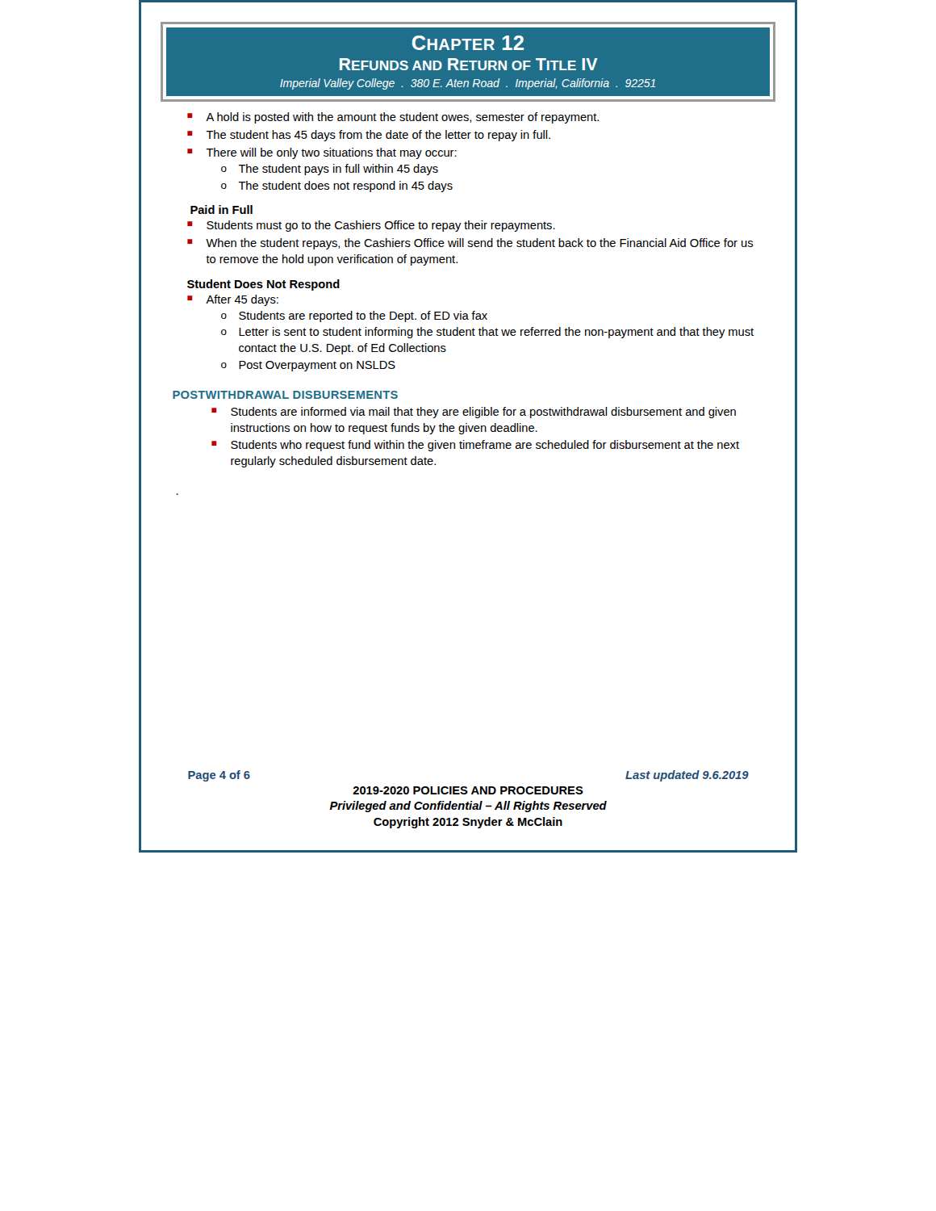CHAPTER 12
REFUNDS AND RETURN OF TITLE IV
Imperial Valley College . 380 E. Aten Road . Imperial, California . 92251
A hold is posted with the amount the student owes, semester of repayment.
The student has 45 days from the date of the letter to repay in full.
There will be only two situations that may occur:
The student pays in full within 45 days
The student does not respond in 45 days
Paid in Full
Students must go to the Cashiers Office to repay their repayments.
When the student repays, the Cashiers Office will send the student back to the Financial Aid Office for us to remove the hold upon verification of payment.
Student Does Not Respond
After 45 days:
Students are reported to the Dept. of ED via fax
Letter is sent to student informing the student that we referred the non-payment and that they must contact the U.S. Dept. of Ed Collections
Post Overpayment on NSLDS
POSTWITHDRAWAL DISBURSEMENTS
Students are informed via mail that they are eligible for a postwithdrawal disbursement and given instructions on how to request funds by the given deadline.
Students who request fund within the given timeframe are scheduled for disbursement at the next regularly scheduled disbursement date.
.
Page 4 of 6
Last updated 9.6.2019
2019-2020 POLICIES AND PROCEDURES
Privileged and Confidential – All Rights Reserved
Copyright 2012 Snyder & McClain